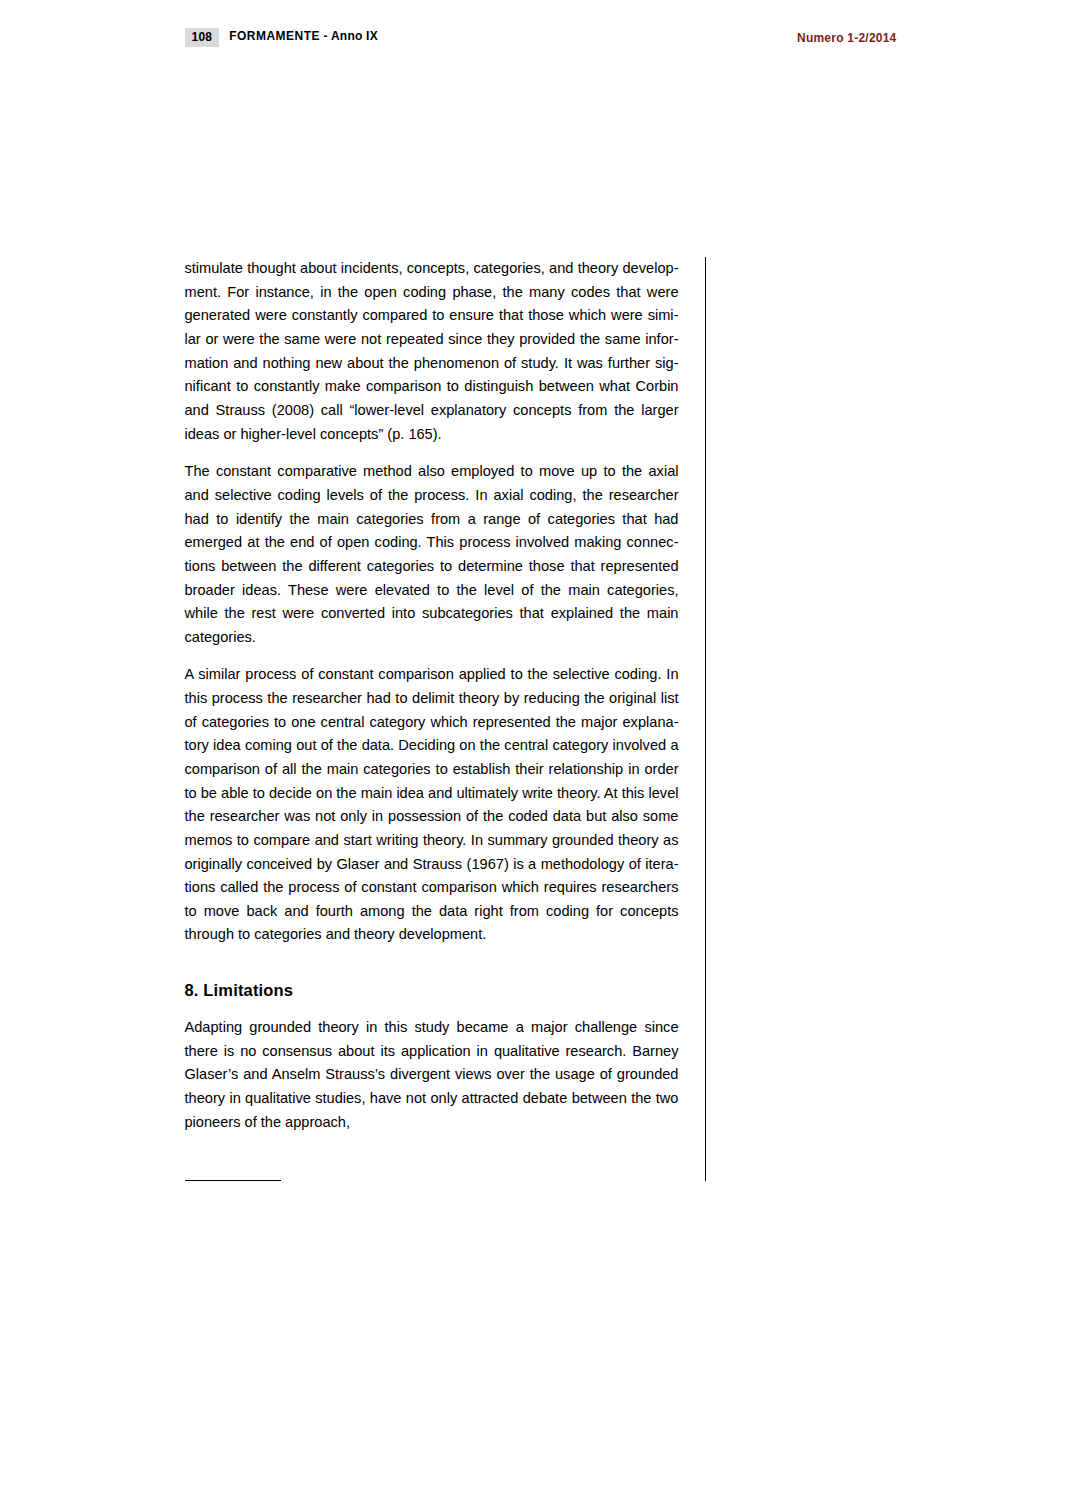108
FORMAMENTE - Anno IX
Numero 1-2/2014
stimulate thought about incidents, concepts, categories, and theory development. For instance, in the open coding phase, the many codes that were generated were constantly compared to ensure that those which were similar or were the same were not repeated since they provided the same information and nothing new about the phenomenon of study. It was further significant to constantly make comparison to distinguish between what Corbin and Strauss (2008) call “lower-level explanatory concepts from the larger ideas or higher-level concepts” (p. 165).
The constant comparative method also employed to move up to the axial and selective coding levels of the process. In axial coding, the researcher had to identify the main categories from a range of categories that had emerged at the end of open coding. This process involved making connections between the different categories to determine those that represented broader ideas. These were elevated to the level of the main categories, while the rest were converted into subcategories that explained the main categories.
A similar process of constant comparison applied to the selective coding. In this process the researcher had to delimit theory by reducing the original list of categories to one central category which represented the major explanatory idea coming out of the data. Deciding on the central category involved a comparison of all the main categories to establish their relationship in order to be able to decide on the main idea and ultimately write theory. At this level the researcher was not only in possession of the coded data but also some memos to compare and start writing theory. In summary grounded theory as originally conceived by Glaser and Strauss (1967) is a methodology of iterations called the process of constant comparison which requires researchers to move back and fourth among the data right from coding for concepts through to categories and theory development.
8. Limitations
Adapting grounded theory in this study became a major challenge since there is no consensus about its application in qualitative research. Barney Glaser’s and Anselm Strauss’s divergent views over the usage of grounded theory in qualitative studies, have not only attracted debate between the two pioneers of the approach,